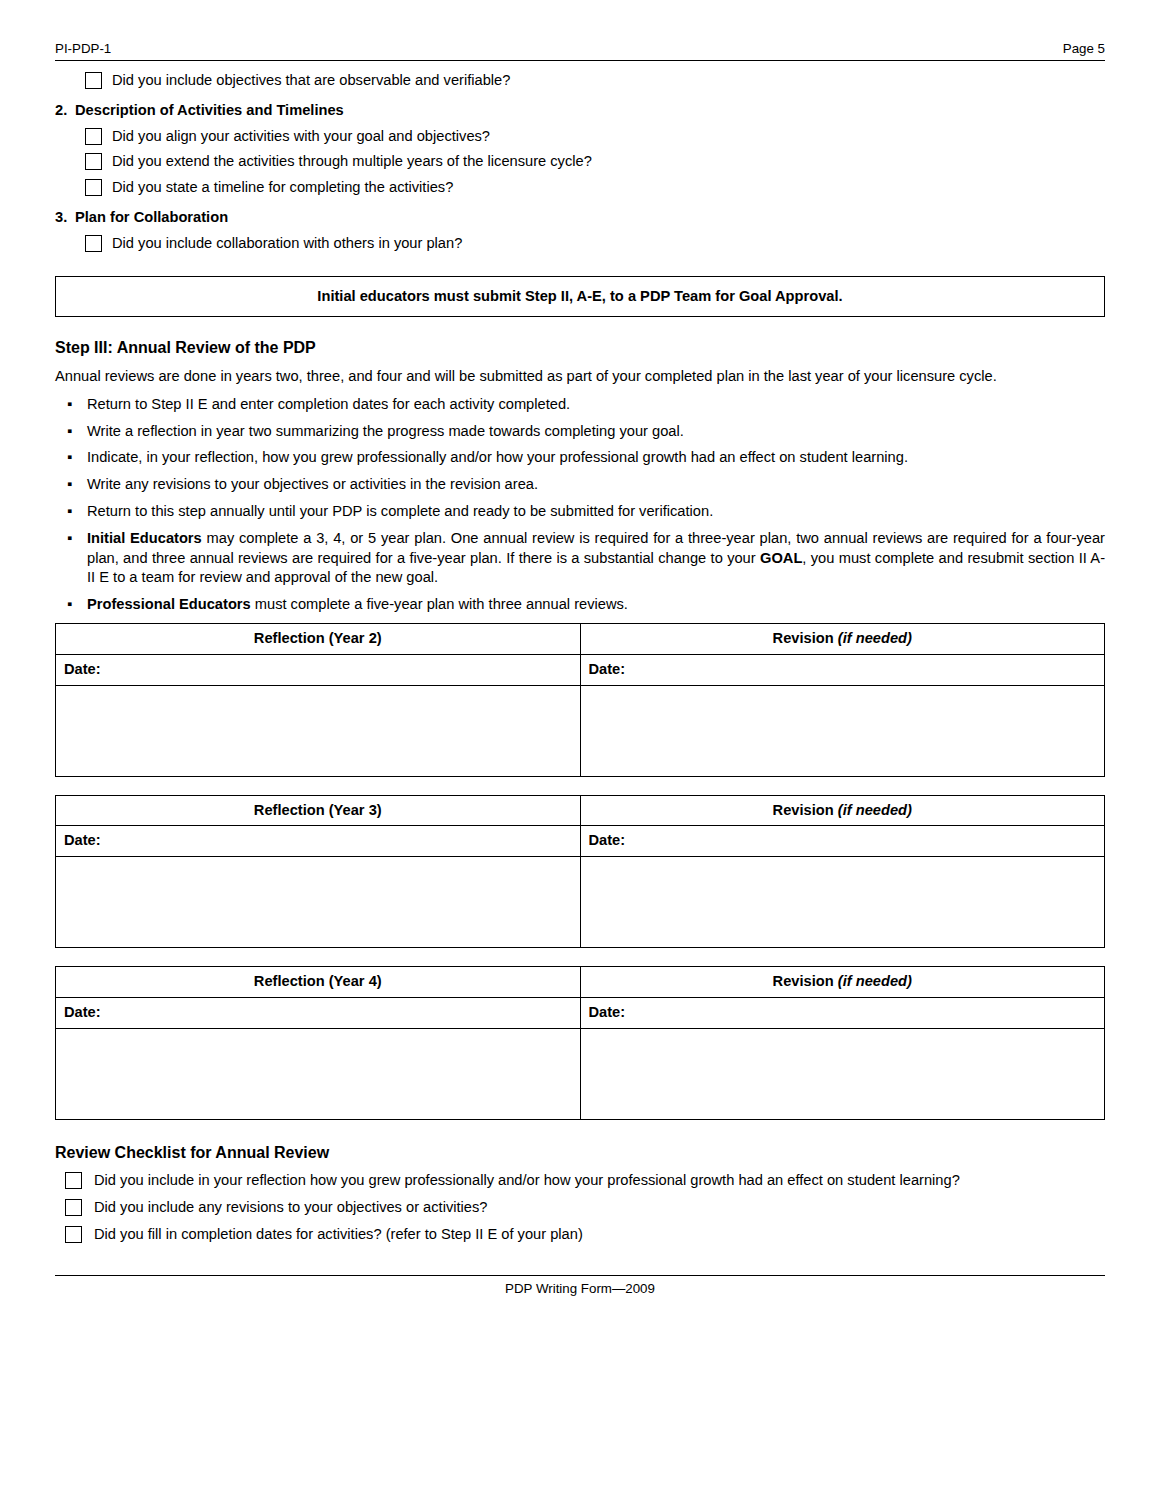PI-PDP-1 Page 5
Did you include objectives that are observable and verifiable?
2. Description of Activities and Timelines
Did you align your activities with your goal and objectives?
Did you extend the activities through multiple years of the licensure cycle?
Did you state a timeline for completing the activities?
3. Plan for Collaboration
Did you include collaboration with others in your plan?
Initial educators must submit Step II, A-E, to a PDP Team for Goal Approval.
Step III: Annual Review of the PDP
Annual reviews are done in years two, three, and four and will be submitted as part of your completed plan in the last year of your licensure cycle.
Return to Step II E and enter completion dates for each activity completed.
Write a reflection in year two summarizing the progress made towards completing your goal.
Indicate, in your reflection, how you grew professionally and/or how your professional growth had an effect on student learning.
Write any revisions to your objectives or activities in the revision area.
Return to this step annually until your PDP is complete and ready to be submitted for verification.
Initial Educators may complete a 3, 4, or 5 year plan. One annual review is required for a three-year plan, two annual reviews are required for a four-year plan, and three annual reviews are required for a five-year plan. If there is a substantial change to your GOAL, you must complete and resubmit section II A-II E to a team for review and approval of the new goal.
Professional Educators must complete a five-year plan with three annual reviews.
| Reflection (Year 2) | Revision (if needed) |
| --- | --- |
| Date: | Date: |
| Reflection (Year 3) | Revision (if needed) |
| --- | --- |
| Date: | Date: |
| Reflection (Year 4) | Revision (if needed) |
| --- | --- |
| Date: | Date: |
Review Checklist for Annual Review
Did you include in your reflection how you grew professionally and/or how your professional growth had an effect on student learning?
Did you include any revisions to your objectives or activities?
Did you fill in completion dates for activities? (refer to Step II E of your plan)
PDP Writing Form—2009